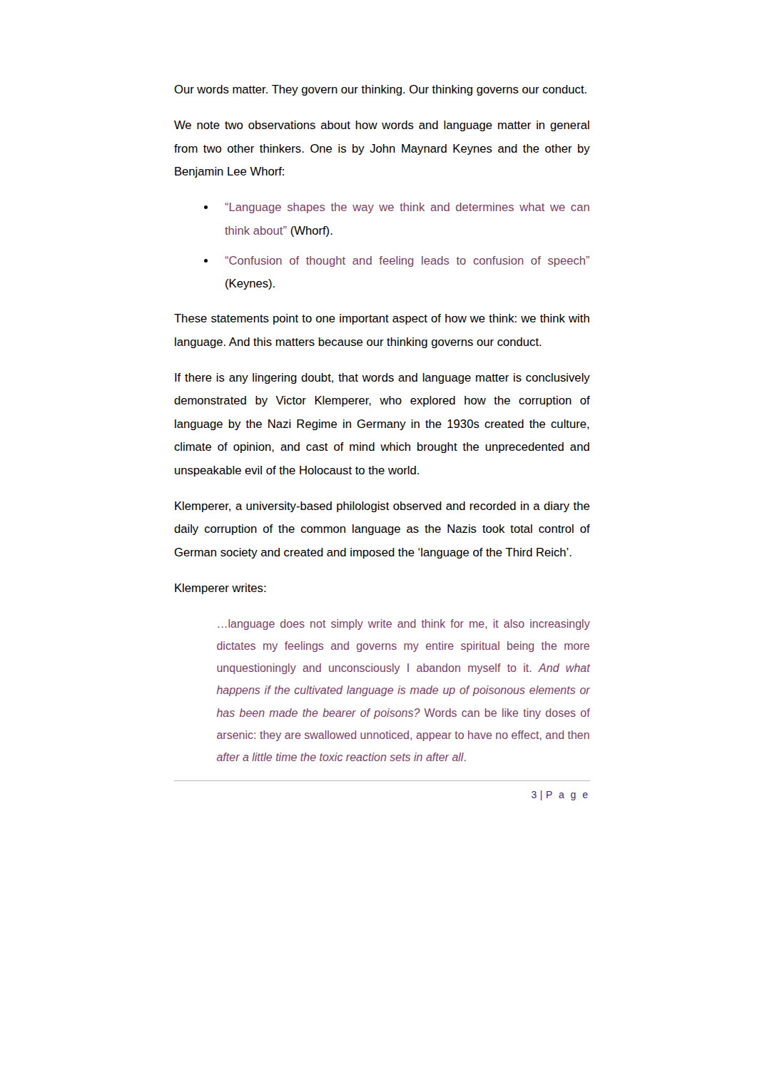Our words matter. They govern our thinking. Our thinking governs our conduct.
We note two observations about how words and language matter in general from two other thinkers. One is by John Maynard Keynes and the other by Benjamin Lee Whorf:
“Language shapes the way we think and determines what we can think about” (Whorf).
“Confusion of thought and feeling leads to confusion of speech” (Keynes).
These statements point to one important aspect of how we think: we think with language. And this matters because our thinking governs our conduct.
If there is any lingering doubt, that words and language matter is conclusively demonstrated by Victor Klemperer, who explored how the corruption of language by the Nazi Regime in Germany in the 1930s created the culture, climate of opinion, and cast of mind which brought the unprecedented and unspeakable evil of the Holocaust to the world.
Klemperer, a university-based philologist observed and recorded in a diary the daily corruption of the common language as the Nazis took total control of German society and created and imposed the ‘language of the Third Reich’.
Klemperer writes:
…language does not simply write and think for me, it also increasingly dictates my feelings and governs my entire spiritual being the more unquestioningly and unconsciously I abandon myself to it. And what happens if the cultivated language is made up of poisonous elements or has been made the bearer of poisons? Words can be like tiny doses of arsenic: they are swallowed unnoticed, appear to have no effect, and then after a little time the toxic reaction sets in after all.
3 | P a g e